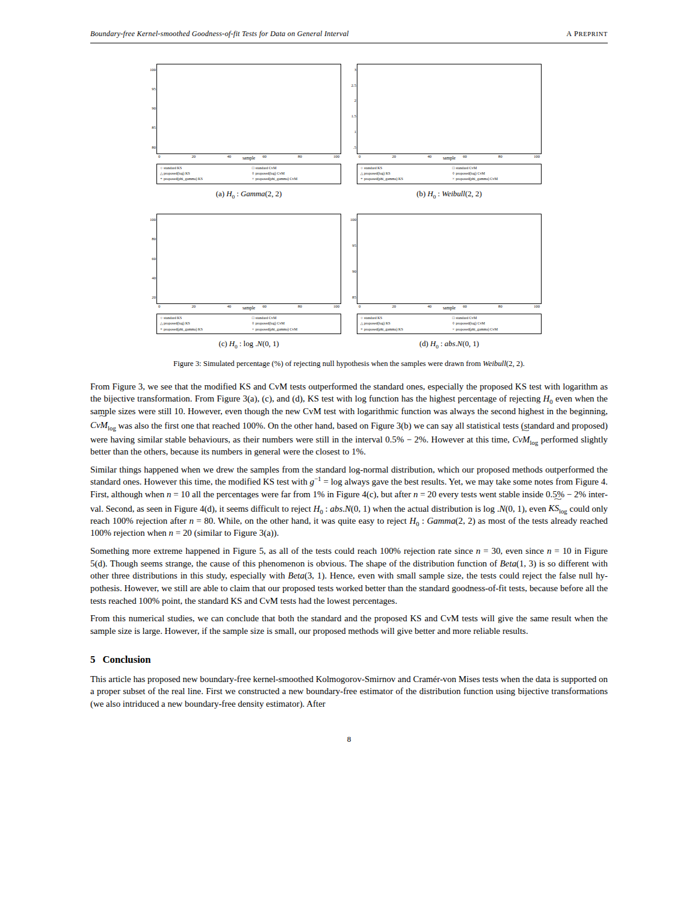Boundary-free Kernel-smoothed Goodness-of-fit Tests for Data on General Interval
A PREPRINT
10095908580
020406080100
sample
○standard KS □standard CvM △proposed(log) KS ◊proposed(log) CvM +proposed(phi_gamma) KS ×proposed(phi_gamma) CvM
(a) H0 : Gamma(2, 2)
32.521.51.5
020406080100
sample
○standard KS □standard CvM △proposed(log) KS ◊proposed(log) CvM +proposed(phi_gamma) KS ×proposed(phi_gamma) CvM
(b) H0 : Weibull(2, 2)
10080604020
020406080100
sample
○standard KS □standard CvM △proposed(log) KS ◊proposed(log) CvM +proposed(phi_gamma) KS ×proposed(phi_gamma) CvM
(c) H0 : log .N(0, 1)
100959085
020406080100
sample
○standard KS □standard CvM △proposed(log) KS ◊proposed(log) CvM +proposed(phi_gamma) KS ×proposed(phi_gamma) CvM
(d) H0 : abs.N(0, 1)
Figure 3: Simulated percentage (%) of rejecting null hypothesis when the samples were drawn from Weibull(2, 2).
From Figure 3, we see that the modified KS and CvM tests outperformed the standard ones, especially the proposed KS test with logarithm as the bijective transformation. From Figure 3(a), (c), and (d), KS test with log function has the highest percentage of rejecting H0 even when the sample sizes were still 10. However, even though the new CvM test with logarithmic function was always the second highest in the beginning, CvMlog was also the first one that reached 100%. On the other hand, based on Figure 3(b) we can say all statistical tests (standard and proposed) were having similar stable behaviours, as their numbers were still in the interval 0.5% − 2%. However at this time, CvMlog performed slightly better than the others, because its numbers in general were the closest to 1%.
Similar things happened when we drew the samples from the standard log-normal distribution, which our proposed methods outperformed the standard ones. However this time, the modified KS test with g−1 = log always gave the best results. Yet, we may take some notes from Figure 4. First, although when n = 10 all the percentages were far from 1% in Figure 4(c), but after n = 20 every tests went stable inside 0.5% − 2% interval. Second, as seen in Figure 4(d), it seems difficult to reject H0 : abs.N(0, 1) when the actual distribution is log .N(0, 1), even KSlog could only reach 100% rejection after n = 80. While, on the other hand, it was quite easy to reject H0 : Gamma(2, 2) as most of the tests already reached 100% rejection when n = 20 (similar to Figure 3(a)).
Something more extreme happened in Figure 5, as all of the tests could reach 100% rejection rate since n = 30, even since n = 10 in Figure 5(d). Though seems strange, the cause of this phenomenon is obvious. The shape of the distribution function of Beta(1, 3) is so different with other three distributions in this study, especially with Beta(3, 1). Hence, even with small sample size, the tests could reject the false null hypothesis. However, we still are able to claim that our proposed tests worked better than the standard goodness-of-fit tests, because before all the tests reached 100% point, the standard KS and CvM tests had the lowest percentages.
From this numerical studies, we can conclude that both the standard and the proposed KS and CvM tests will give the same result when the sample size is large. However, if the sample size is small, our proposed methods will give better and more reliable results.
5 Conclusion
This article has proposed new boundary-free kernel-smoothed Kolmogorov-Smirnov and Cramér-von Mises tests when the data is supported on a proper subset of the real line. First we constructed a new boundary-free estimator of the distribution function using bijective transformations (we also intriduced a new boundary-free density estimator). After
8